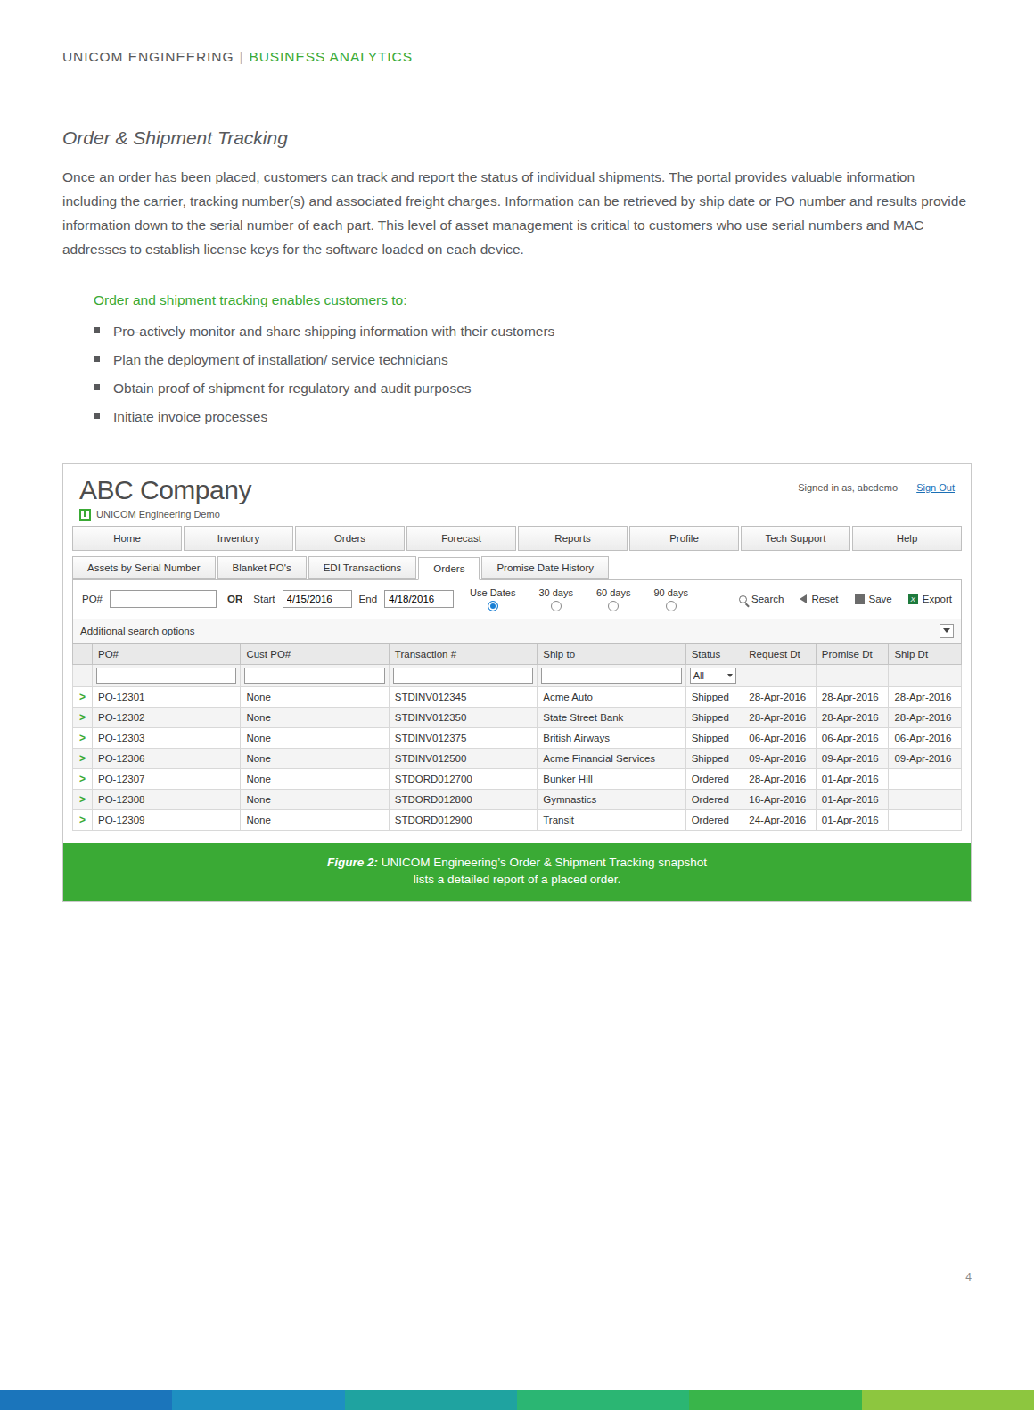UNICOM ENGINEERING|BUSINESS ANALYTICS
Order & Shipment Tracking
Once an order has been placed, customers can track and report the status of individual shipments. The portal provides valuable information including the carrier, tracking number(s) and associated freight charges. Information can be retrieved by ship date or PO number and results provide information down to the serial number of each part. This level of asset management is critical to customers who use serial numbers and MAC addresses to establish license keys for the software loaded on each device.
Order and shipment tracking enables customers to:
Pro-actively monitor and share shipping information with their customers
Plan the deployment of installation/ service technicians
Obtain proof of shipment for regulatory and audit purposes
Initiate invoice processes
ABC Company
UNICOM Engineering Demo
Signed in as, abcdemo Sign Out
Home
Inventory
Orders
Forecast
Reports
Profile
Tech Support
Help
Assets by Serial Number
Blanket PO's
EDI Transactions
Orders
Promise Date History
PO# OR Start End
Use Dates
30 days
60 days
90 days
Search Reset Save XExport
Additional search options
| | PO# | Cust PO# | Transaction # | Ship to | Status | Request Dt | Promise Dt | Ship Dt |
| --- | --- | --- | --- | --- | --- | --- | --- | --- |
| | | | | | All | | | |
| > | PO-12301 | None | STDINV012345 | Acme Auto | Shipped | 28-Apr-2016 | 28-Apr-2016 | 28-Apr-2016 |
| > | PO-12302 | None | STDINV012350 | State Street Bank | Shipped | 28-Apr-2016 | 28-Apr-2016 | 28-Apr-2016 |
| > | PO-12303 | None | STDINV012375 | British Airways | Shipped | 06-Apr-2016 | 06-Apr-2016 | 06-Apr-2016 |
| > | PO-12306 | None | STDINV012500 | Acme Financial Services | Shipped | 09-Apr-2016 | 09-Apr-2016 | 09-Apr-2016 |
| > | PO-12307 | None | STDORD012700 | Bunker Hill | Ordered | 28-Apr-2016 | 01-Apr-2016 | |
| > | PO-12308 | None | STDORD012800 | Gymnastics | Ordered | 16-Apr-2016 | 01-Apr-2016 | |
| > | PO-12309 | None | STDORD012900 | Transit | Ordered | 24-Apr-2016 | 01-Apr-2016 | |
Figure 2: UNICOM Engineering’s Order & Shipment Tracking snapshot
lists a detailed report of a placed order.
4